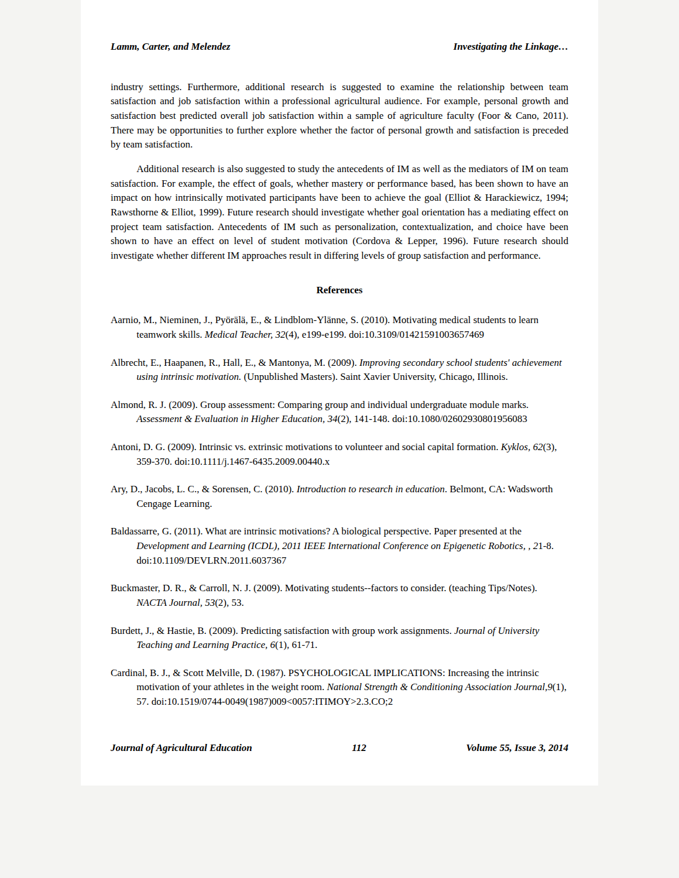Lamm, Carter, and Melendez Investigating the Linkage…
industry settings. Furthermore, additional research is suggested to examine the relationship between team satisfaction and job satisfaction within a professional agricultural audience. For example, personal growth and satisfaction best predicted overall job satisfaction within a sample of agriculture faculty (Foor & Cano, 2011). There may be opportunities to further explore whether the factor of personal growth and satisfaction is preceded by team satisfaction.
Additional research is also suggested to study the antecedents of IM as well as the mediators of IM on team satisfaction. For example, the effect of goals, whether mastery or performance based, has been shown to have an impact on how intrinsically motivated participants have been to achieve the goal (Elliot & Harackiewicz, 1994; Rawsthorne & Elliot, 1999). Future research should investigate whether goal orientation has a mediating effect on project team satisfaction. Antecedents of IM such as personalization, contextualization, and choice have been shown to have an effect on level of student motivation (Cordova & Lepper, 1996). Future research should investigate whether different IM approaches result in differing levels of group satisfaction and performance.
References
Aarnio, M., Nieminen, J., Pyörälä, E., & Lindblom-Ylänne, S. (2010). Motivating medical students to learn teamwork skills. Medical Teacher, 32(4), e199-e199. doi:10.3109/01421591003657469
Albrecht, E., Haapanen, R., Hall, E., & Mantonya, M. (2009). Improving secondary school students' achievement using intrinsic motivation. (Unpublished Masters). Saint Xavier University, Chicago, Illinois.
Almond, R. J. (2009). Group assessment: Comparing group and individual undergraduate module marks. Assessment & Evaluation in Higher Education, 34(2), 141-148. doi:10.1080/02602930801956083
Antoni, D. G. (2009). Intrinsic vs. extrinsic motivations to volunteer and social capital formation. Kyklos, 62(3), 359-370. doi:10.1111/j.1467-6435.2009.00440.x
Ary, D., Jacobs, L. C., & Sorensen, C. (2010). Introduction to research in education. Belmont, CA: Wadsworth Cengage Learning.
Baldassarre, G. (2011). What are intrinsic motivations? A biological perspective. Paper presented at the Development and Learning (ICDL), 2011 IEEE International Conference on Epigenetic Robotics, , 21-8. doi:10.1109/DEVLRN.2011.6037367
Buckmaster, D. R., & Carroll, N. J. (2009). Motivating students--factors to consider. (teaching Tips/Notes). NACTA Journal, 53(2), 53.
Burdett, J., & Hastie, B. (2009). Predicting satisfaction with group work assignments. Journal of University Teaching and Learning Practice, 6(1), 61-71.
Cardinal, B. J., & Scott Melville, D. (1987). PSYCHOLOGICAL IMPLICATIONS: Increasing the intrinsic motivation of your athletes in the weight room. National Strength & Conditioning Association Journal,9(1), 57. doi:10.1519/0744-0049(1987)009<0057:ITIMOY>2.3.CO;2
Journal of Agricultural Education 112 Volume 55, Issue 3, 2014